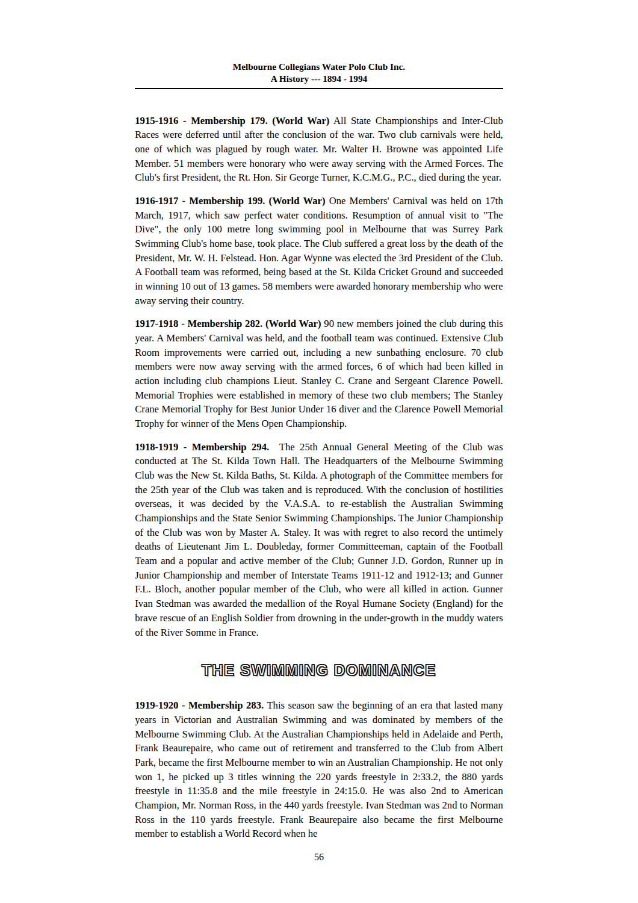Melbourne Collegians Water Polo Club Inc. A History --- 1894 - 1994
1915-1916 - Membership 179. (World War) All State Championships and Inter-Club Races were deferred until after the conclusion of the war. Two club carnivals were held, one of which was plagued by rough water. Mr. Walter H. Browne was appointed Life Member. 51 members were honorary who were away serving with the Armed Forces. The Club's first President, the Rt. Hon. Sir George Turner, K.C.M.G., P.C., died during the year.
1916-1917 - Membership 199. (World War) One Members' Carnival was held on 17th March, 1917, which saw perfect water conditions. Resumption of annual visit to "The Dive", the only 100 metre long swimming pool in Melbourne that was Surrey Park Swimming Club's home base, took place. The Club suffered a great loss by the death of the President, Mr. W. H. Felstead. Hon. Agar Wynne was elected the 3rd President of the Club. A Football team was reformed, being based at the St. Kilda Cricket Ground and succeeded in winning 10 out of 13 games. 58 members were awarded honorary membership who were away serving their country.
1917-1918 - Membership 282. (World War) 90 new members joined the club during this year. A Members' Carnival was held, and the football team was continued. Extensive Club Room improvements were carried out, including a new sunbathing enclosure. 70 club members were now away serving with the armed forces, 6 of which had been killed in action including club champions Lieut. Stanley C. Crane and Sergeant Clarence Powell. Memorial Trophies were established in memory of these two club members; The Stanley Crane Memorial Trophy for Best Junior Under 16 diver and the Clarence Powell Memorial Trophy for winner of the Mens Open Championship.
1918-1919 - Membership 294. The 25th Annual General Meeting of the Club was conducted at The St. Kilda Town Hall. The Headquarters of the Melbourne Swimming Club was the New St. Kilda Baths, St. Kilda. A photograph of the Committee members for the 25th year of the Club was taken and is reproduced. With the conclusion of hostilities overseas, it was decided by the V.A.S.A. to re-establish the Australian Swimming Championships and the State Senior Swimming Championships. The Junior Championship of the Club was won by Master A. Staley. It was with regret to also record the untimely deaths of Lieutenant Jim L. Doubleday, former Committeeman, captain of the Football Team and a popular and active member of the Club; Gunner J.D. Gordon, Runner up in Junior Championship and member of Interstate Teams 1911-12 and 1912-13; and Gunner F.L. Bloch, another popular member of the Club, who were all killed in action. Gunner Ivan Stedman was awarded the medallion of the Royal Humane Society (England) for the brave rescue of an English Soldier from drowning in the under-growth in the muddy waters of the River Somme in France.
THE SWIMMING DOMINANCE
1919-1920 - Membership 283. This season saw the beginning of an era that lasted many years in Victorian and Australian Swimming and was dominated by members of the Melbourne Swimming Club. At the Australian Championships held in Adelaide and Perth, Frank Beaurepaire, who came out of retirement and transferred to the Club from Albert Park, became the first Melbourne member to win an Australian Championship. He not only won 1, he picked up 3 titles winning the 220 yards freestyle in 2:33.2, the 880 yards freestyle in 11:35.8 and the mile freestyle in 24:15.0. He was also 2nd to American Champion, Mr. Norman Ross, in the 440 yards freestyle. Ivan Stedman was 2nd to Norman Ross in the 110 yards freestyle. Frank Beaurepaire also became the first Melbourne member to establish a World Record when he
56